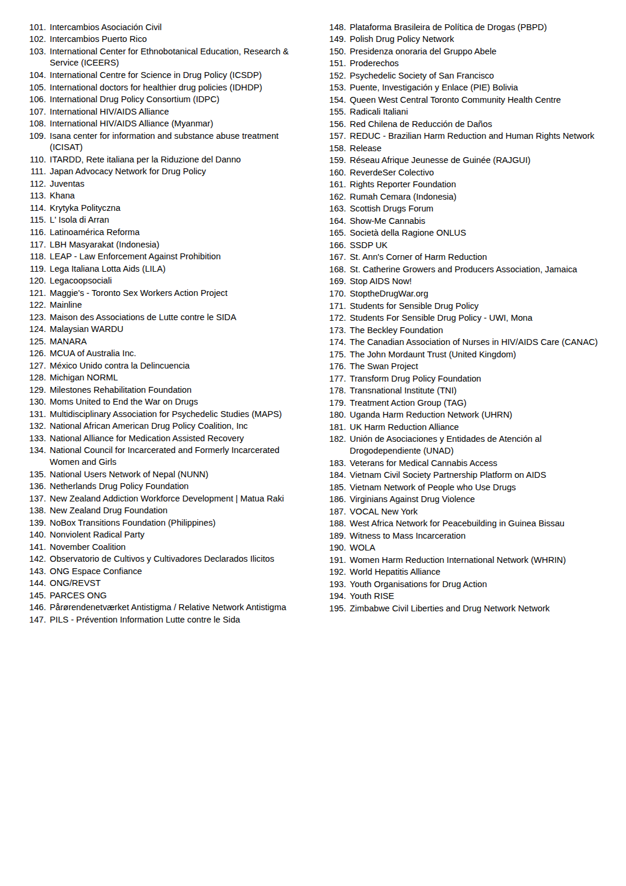Intercambios Asociación Civil
Intercambios Puerto Rico
International Center for Ethnobotanical Education, Research & Service (ICEERS)
International Centre for Science in Drug Policy (ICSDP)
International doctors for healthier drug policies (IDHDP)
International Drug Policy Consortium (IDPC)
International HIV/AIDS Alliance
International HIV/AIDS Alliance (Myanmar)
Isana center for information and substance abuse treatment (ICISAT)
ITARDD, Rete italiana per la Riduzione del Danno
Japan Advocacy Network for Drug Policy
Juventas
Khana
Krytyka Polityczna
L' Isola di Arran
Latinoamérica Reforma
LBH Masyarakat (Indonesia)
LEAP - Law Enforcement Against Prohibition
Lega Italiana Lotta Aids (LILA)
Legacoopsociali
Maggie's - Toronto Sex Workers Action Project
Mainline
Maison des Associations de Lutte contre le SIDA
Malaysian WARDU
MANARA
MCUA of Australia Inc.
México Unido contra la Delincuencia
Michigan NORML
Milestones Rehabilitation Foundation
Moms United to End the War on Drugs
Multidisciplinary Association for Psychedelic Studies (MAPS)
National African American Drug Policy Coalition, Inc
National Alliance for Medication Assisted Recovery
National Council for Incarcerated and Formerly Incarcerated Women and Girls
National Users Network of Nepal (NUNN)
Netherlands Drug Policy Foundation
New Zealand Addiction Workforce Development | Matua Raki
New Zealand Drug Foundation
NoBox Transitions Foundation (Philippines)
Nonviolent Radical Party
November Coalition
Observatorio de Cultivos y Cultivadores Declarados Ilicitos
ONG Espace Confiance
ONG/REVST
PARCES ONG
Pårørendenetværket Antistigma / Relative Network Antistigma
PILS - Prévention Information Lutte contre le Sida
Plataforma Brasileira de Política de Drogas (PBPD)
Polish Drug Policy Network
Presidenza onoraria del Gruppo Abele
Proderechos
Psychedelic Society of San Francisco
Puente, Investigación y Enlace (PIE) Bolivia
Queen West Central Toronto Community Health Centre
Radicali Italiani
Red Chilena de Reducción de Daños
REDUC - Brazilian Harm Reduction and Human Rights Network
Release
Réseau Afrique Jeunesse de Guinée (RAJGUI)
ReverdeSer Colectivo
Rights Reporter Foundation
Rumah Cemara (Indonesia)
Scottish Drugs Forum
Show-Me Cannabis
Società della Ragione ONLUS
SSDP UK
St. Ann's Corner of Harm Reduction
St. Catherine Growers and Producers Association, Jamaica
Stop AIDS Now!
StoptheDrugWar.org
Students for Sensible Drug Policy
Students For Sensible Drug Policy - UWI, Mona
The Beckley Foundation
The Canadian Association of Nurses in HIV/AIDS Care (CANAC)
The John Mordaunt Trust (United Kingdom)
The Swan Project
Transform Drug Policy Foundation
Transnational Institute (TNI)
Treatment Action Group (TAG)
Uganda Harm Reduction Network (UHRN)
UK Harm Reduction Alliance
Unión de Asociaciones y Entidades de Atención al Drogodependiente (UNAD)
Veterans for Medical Cannabis Access
Vietnam Civil Society Partnership Platform on AIDS
Vietnam Network of People who Use Drugs
Virginians Against Drug Violence
VOCAL New York
West Africa Network for Peacebuilding in Guinea Bissau
Witness to Mass Incarceration
WOLA
Women Harm Reduction International Network (WHRIN)
World Hepatitis Alliance
Youth Organisations for Drug Action
Youth RISE
Zimbabwe Civil Liberties and Drug Network Network